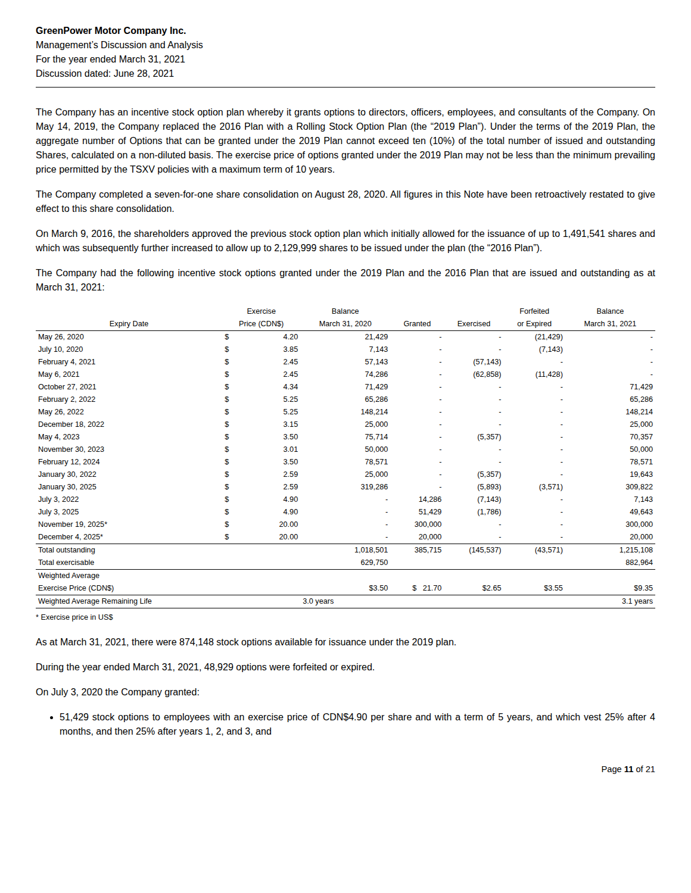GreenPower Motor Company Inc.
Management’s Discussion and Analysis
For the year ended March 31, 2021
Discussion dated: June 28, 2021
The Company has an incentive stock option plan whereby it grants options to directors, officers, employees, and consultants of the Company. On May 14, 2019, the Company replaced the 2016 Plan with a Rolling Stock Option Plan (the “2019 Plan”). Under the terms of the 2019 Plan, the aggregate number of Options that can be granted under the 2019 Plan cannot exceed ten (10%) of the total number of issued and outstanding Shares, calculated on a non-diluted basis. The exercise price of options granted under the 2019 Plan may not be less than the minimum prevailing price permitted by the TSXV policies with a maximum term of 10 years.
The Company completed a seven-for-one share consolidation on August 28, 2020. All figures in this Note have been retroactively restated to give effect to this share consolidation.
On March 9, 2016, the shareholders approved the previous stock option plan which initially allowed for the issuance of up to 1,491,541 shares and which was subsequently further increased to allow up to 2,129,999 shares to be issued under the plan (the “2016 Plan”).
The Company had the following incentive stock options granted under the 2019 Plan and the 2016 Plan that are issued and outstanding as at March 31, 2021:
| | Exercise | Balance | | | Forfeited | Balance |
| --- | --- | --- | --- | --- | --- | --- |
| Expiry Date | Price (CDN$) | March 31, 2020 | Granted | Exercised | or Expired | March 31, 2021 |
| May 26, 2020 | $ | 4.20 | 21,429 | - | - | (21,429) | - |
| July 10, 2020 | $ | 3.85 | 7,143 | - | - | (7,143) | - |
| February 4, 2021 | $ | 2.45 | 57,143 | - | (57,143) | - | - |
| May 6, 2021 | $ | 2.45 | 74,286 | - | (62,858) | (11,428) | - |
| October 27, 2021 | $ | 4.34 | 71,429 | - | - | - | 71,429 |
| February 2, 2022 | $ | 5.25 | 65,286 | - | - | - | 65,286 |
| May 26, 2022 | $ | 5.25 | 148,214 | - | - | - | 148,214 |
| December 18, 2022 | $ | 3.15 | 25,000 | - | - | - | 25,000 |
| May 4, 2023 | $ | 3.50 | 75,714 | - | (5,357) | - | 70,357 |
| November 30, 2023 | $ | 3.01 | 50,000 | - | - | - | 50,000 |
| February 12, 2024 | $ | 3.50 | 78,571 | - | - | - | 78,571 |
| January 30, 2022 | $ | 2.59 | 25,000 | - | (5,357) | - | 19,643 |
| January 30, 2025 | $ | 2.59 | 319,286 | - | (5,893) | (3,571) | 309,822 |
| July 3, 2022 | $ | 4.90 | - | 14,286 | (7,143) | - | 7,143 |
| July 3, 2025 | $ | 4.90 | - | 51,429 | (1,786) | - | 49,643 |
| November 19, 2025* | $ | 20.00 | - | 300,000 | - | - | 300,000 |
| December 4, 2025* | $ | 20.00 | - | 20,000 | - | - | 20,000 |
| Total outstanding | | | 1,018,501 | 385,715 | (145,537) | (43,571) | 1,215,108 |
| Total exercisable | | | 629,750 | | | | 882,964 |
| Weighted Average | | | | | | | |
| Exercise Price (CDN$) | | | $3.50 | $ 21.70 | $2.65 | $3.55 | $9.35 |
| Weighted Average Remaining Life | | | 3.0 years | | | | 3.1 years |
* Exercise price in US$
As at March 31, 2021, there were 874,148 stock options available for issuance under the 2019 plan.
During the year ended March 31, 2021, 48,929 options were forfeited or expired.
On July 3, 2020 the Company granted:
51,429 stock options to employees with an exercise price of CDN$4.90 per share and with a term of 5 years, and which vest 25% after 4 months, and then 25% after years 1, 2, and 3, and
Page 11 of 21